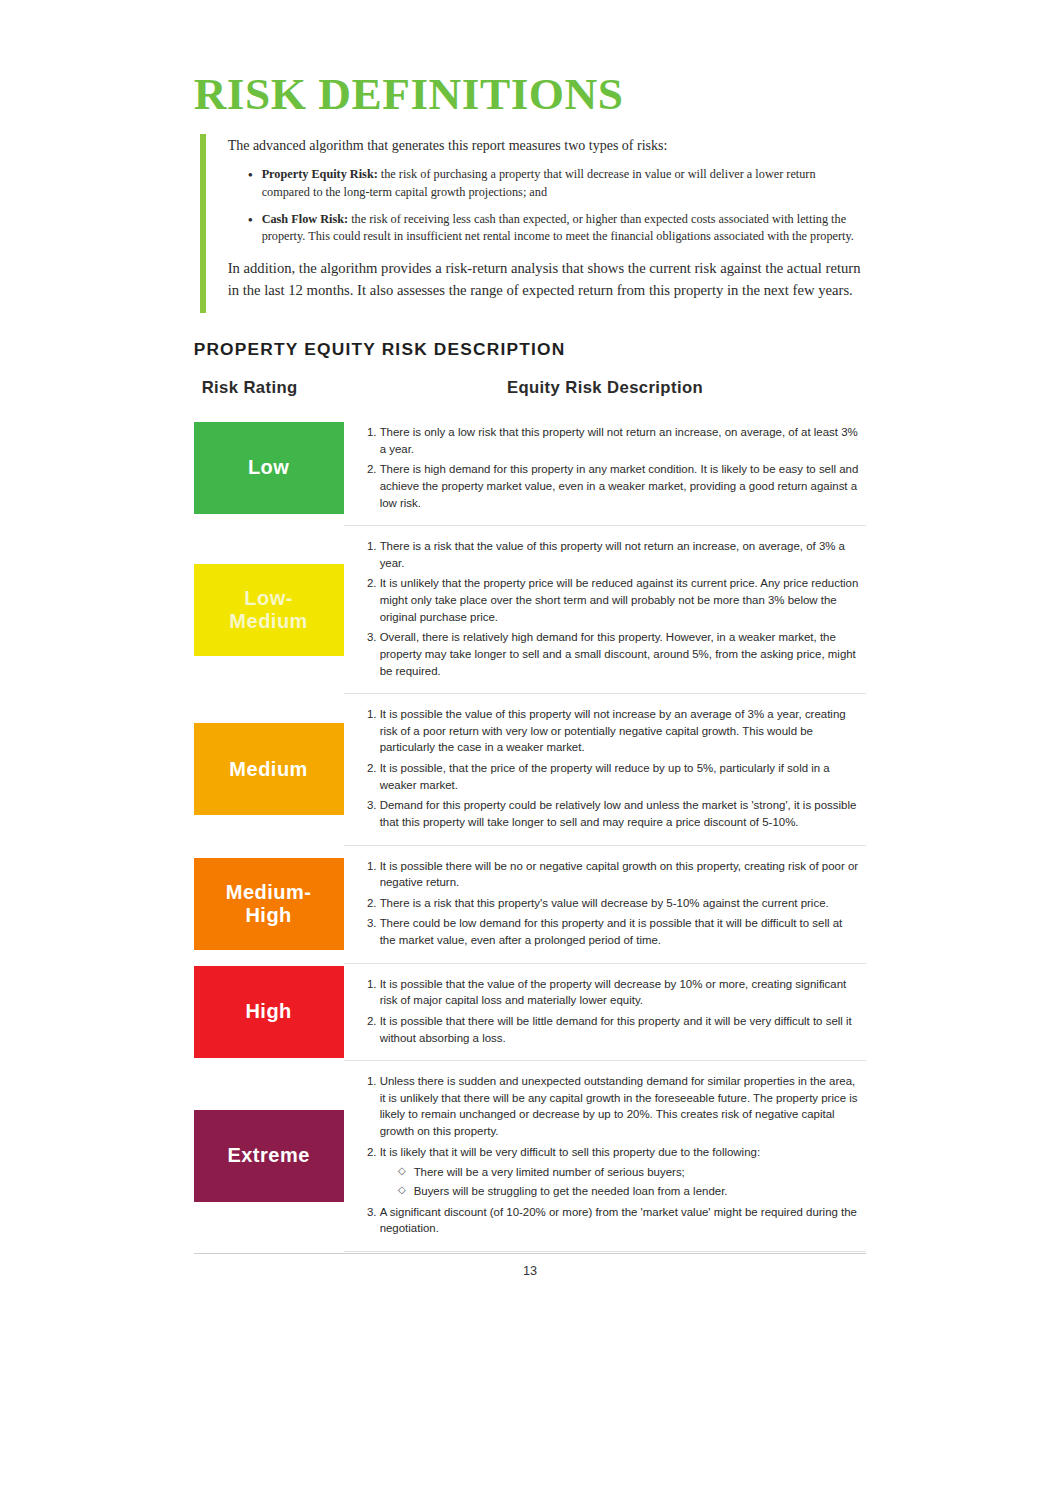RISK DEFINITIONS
The advanced algorithm that generates this report measures two types of risks:
Property Equity Risk: the risk of purchasing a property that will decrease in value or will deliver a lower return compared to the long-term capital growth projections; and
Cash Flow Risk: the risk of receiving less cash than expected, or higher than expected costs associated with letting the property. This could result in insufficient net rental income to meet the financial obligations associated with the property.
In addition, the algorithm provides a risk-return analysis that shows the current risk against the actual return in the last 12 months. It also assesses the range of expected return from this property in the next few years.
PROPERTY EQUITY RISK DESCRIPTION
| Risk Rating | Equity Risk Description |
| --- | --- |
| Low | There is only a low risk that this property will not return an increase, on average, of at least 3% a year. There is high demand for this property in any market condition. It is likely to be easy to sell and achieve the property market value, even in a weaker market, providing a good return against a low risk. |
| Low- Medium | There is a risk that the value of this property will not return an increase, on average, of 3% a year. It is unlikely that the property price will be reduced against its current price. Any price reduction might only take place over the short term and will probably not be more than 3% below the original purchase price. Overall, there is relatively high demand for this property. However, in a weaker market, the property may take longer to sell and a small discount, around 5%, from the asking price, might be required. |
| Medium | It is possible the value of this property will not increase by an average of 3% a year, creating risk of a poor return with very low or potentially negative capital growth. This would be particularly the case in a weaker market. It is possible, that the price of the property will reduce by up to 5%, particularly if sold in a weaker market. Demand for this property could be relatively low and unless the market is 'strong', it is possible that this property will take longer to sell and may require a price discount of 5-10%. |
| Medium- High | It is possible there will be no or negative capital growth on this property, creating risk of poor or negative return. There is a risk that this property's value will decrease by 5-10% against the current price. There could be low demand for this property and it is possible that it will be difficult to sell at the market value, even after a prolonged period of time. |
| High | It is possible that the value of the property will decrease by 10% or more, creating significant risk of major capital loss and materially lower equity. It is possible that there will be little demand for this property and it will be very difficult to sell it without absorbing a loss. |
| Extreme | Unless there is sudden and unexpected outstanding demand for similar properties in the area, it is unlikely that there will be any capital growth in the foreseeable future. The property price is likely to remain unchanged or decrease by up to 20%. This creates risk of negative capital growth on this property. It is likely that it will be very difficult to sell this property due to the following: There will be a very limited number of serious buyers; Buyers will be struggling to get the needed loan from a lender. A significant discount (of 10-20% or more) from the 'market value' might be required during the negotiation. |
13